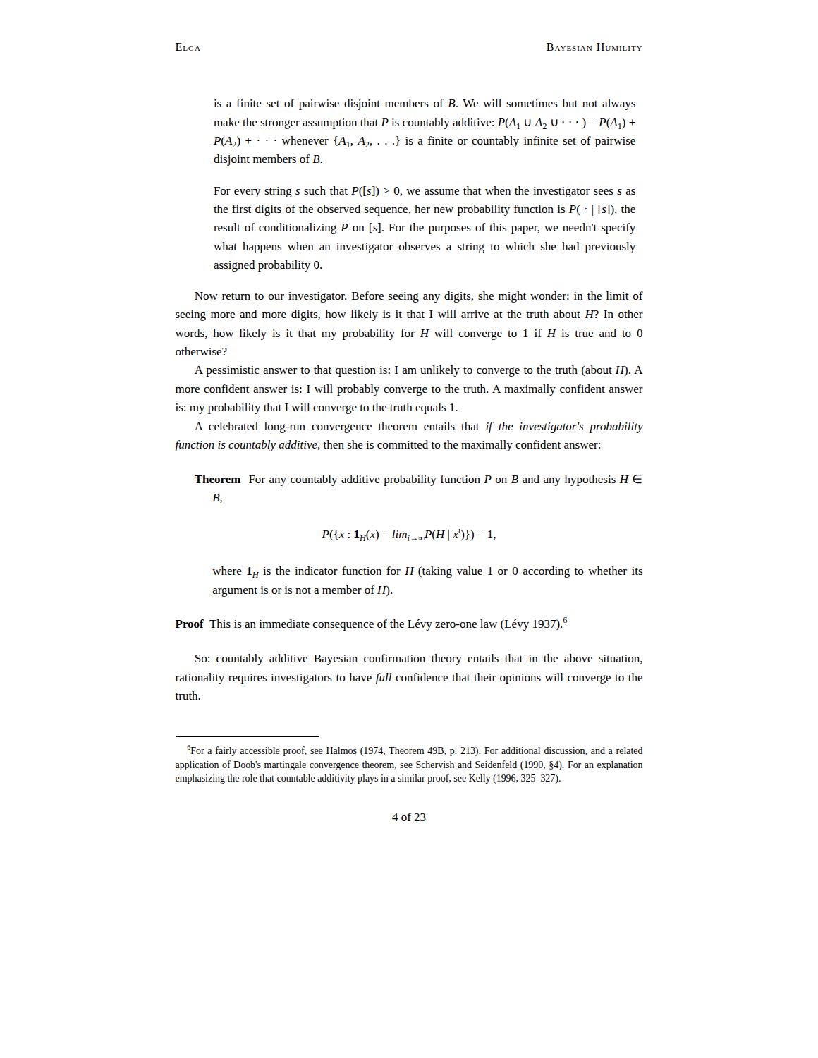Elga Bayesian Humility
is a finite set of pairwise disjoint members of B. We will sometimes but not always make the stronger assumption that P is countably additive: P(A 1 ∪ A 2 ∪ · · · ) = P(A 1) + P(A 2) + · · · whenever {A 1, A 2, . . .} is a finite or countably infinite set of pairwise disjoint members of B.
For every string s such that P([s]) > 0, we assume that when the investigator sees s as the first digits of the observed sequence, her new probability function is P( · | [s]), the result of conditionalizing P on [s]. For the purposes of this paper, we needn't specify what happens when an investigator observes a string to which she had previously assigned probability 0.
Now return to our investigator. Before seeing any digits, she might wonder: in the limit of seeing more and more digits, how likely is it that I will arrive at the truth about H? In other words, how likely is it that my probability for H will converge to 1 if H is true and to 0 otherwise?
A pessimistic answer to that question is: I am unlikely to converge to the truth (about H). A more confident answer is: I will probably converge to the truth. A maximally confident answer is: my probability that I will converge to the truth equals 1.
A celebrated long-run convergence theorem entails that if the investigator's probability function is countably additive, then she is committed to the maximally confident answer:
Theorem For any countably additive probability function P on B and any hypothesis H ∈ B,
P({x : 1 H(x) = lim i→∞P(H | xi)}) = 1,
where 1 H is the indicator function for H (taking value 1 or 0 according to whether its argument is or is not a member of H).
Proof This is an immediate consequence of the Lévy zero-one law (Lévy 1937).6
So: countably additive Bayesian confirmation theory entails that in the above situation, rationality requires investigators to have full confidence that their opinions will converge to the truth.
6For a fairly accessible proof, see Halmos (1974, Theorem 49B, p. 213). For additional discussion, and a related application of Doob's martingale convergence theorem, see Schervish and Seidenfeld (1990, §4). For an explanation emphasizing the role that countable additivity plays in a similar proof, see Kelly (1996, 325–327).
4 of 23